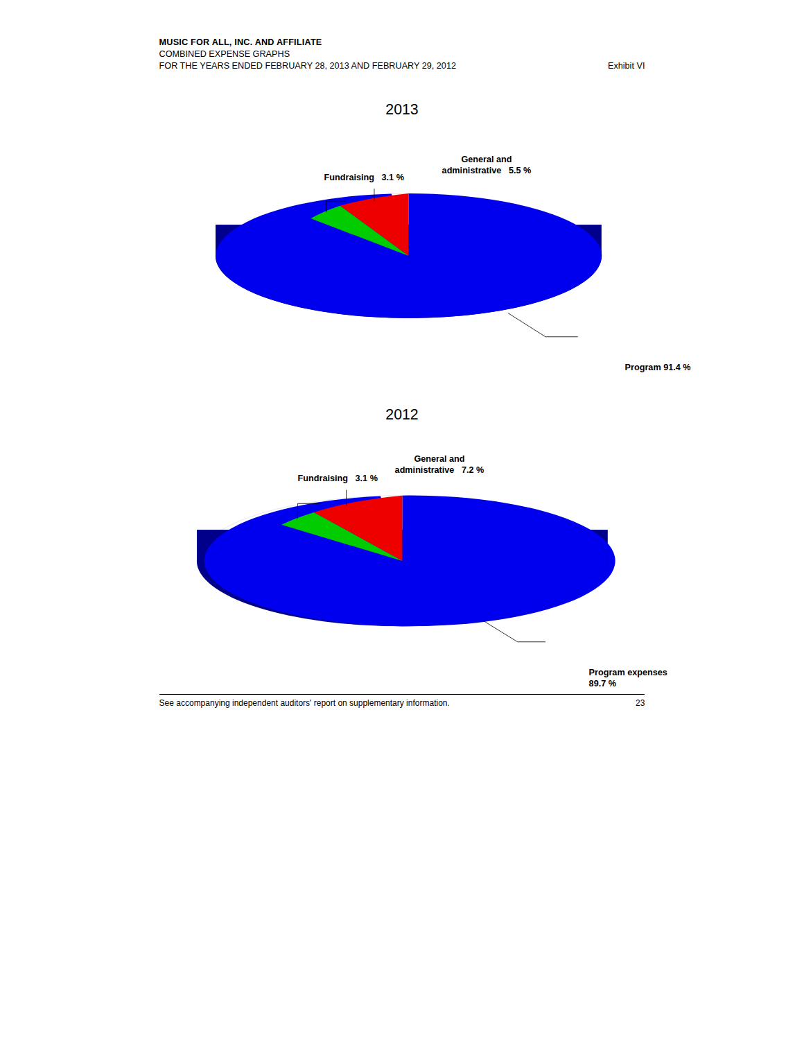MUSIC FOR ALL, INC. AND AFFILIATE
COMBINED EXPENSE GRAPHS
FOR THE YEARS ENDED FEBRUARY 28, 2013 AND FEBRUARY 29, 2012
Exhibit VI
2013
Fundraising 3.1 %
General and
administrative 5.5 %
Program 91.4 %
2012
Fundraising 3.1 %
General and
administrative 7.2 %
Program expenses
89.7 %
23 See accompanying independent auditors' report on supplementary information.